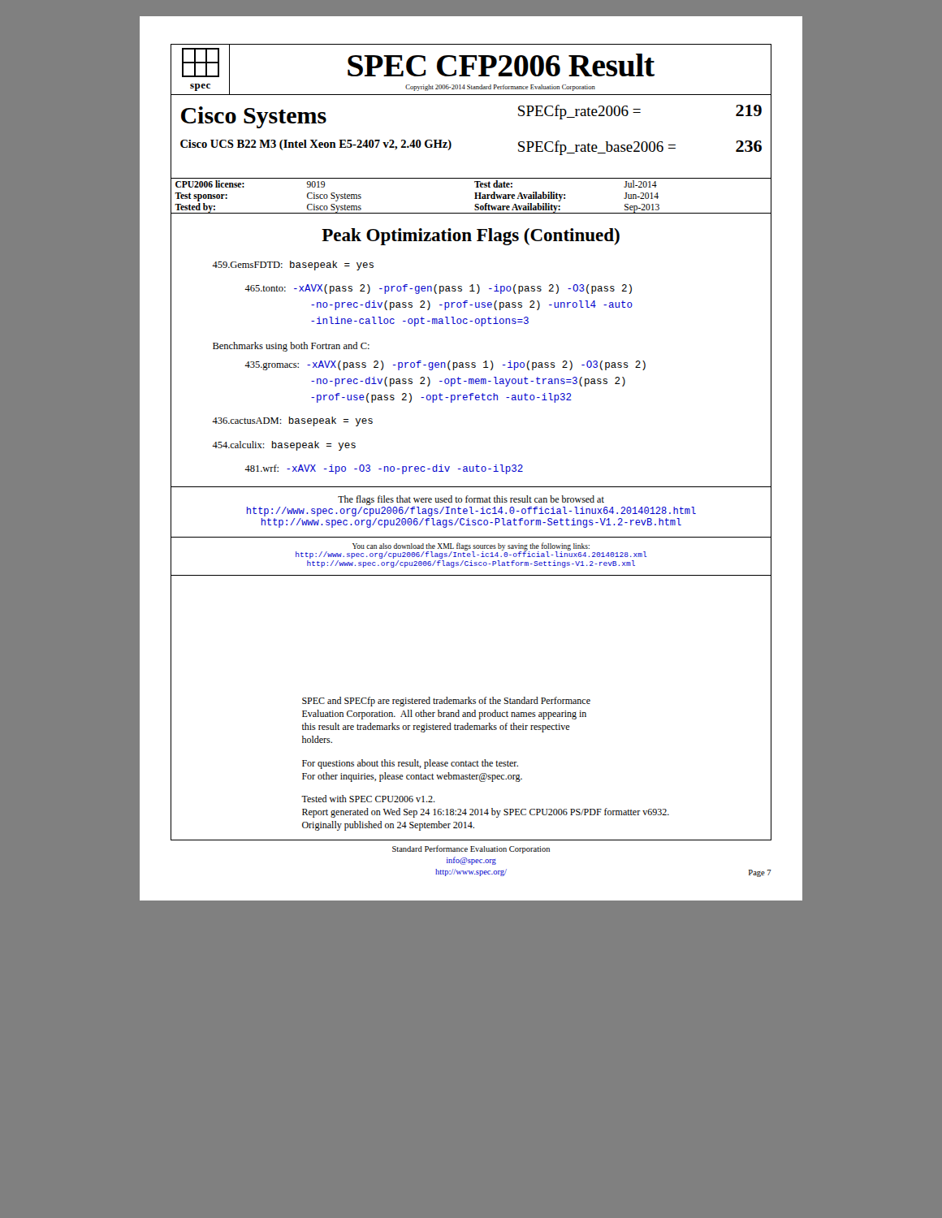spec
SPEC CFP2006 Result
Copyright 2006-2014 Standard Performance Evaluation Corporation
Cisco Systems
Cisco UCS B22 M3 (Intel Xeon E5-2407 v2, 2.40 GHz)
SPECfp_rate2006 = 219
SPECfp_rate_base2006 = 236
| CPU2006 license: | 9019 | Test date: | Jul-2014 |
| Test sponsor: | Cisco Systems | Hardware Availability: | Jun-2014 |
| Tested by: | Cisco Systems | Software Availability: | Sep-2013 |
Peak Optimization Flags (Continued)
459.GemsFDTD: basepeak = yes
465.tonto: -xAVX(pass 2) -prof-gen(pass 1) -ipo(pass 2) -O3(pass 2)
-no-prec-div(pass 2) -prof-use(pass 2) -unroll4 -auto
-inline-calloc -opt-malloc-options=3
Benchmarks using both Fortran and C:
435.gromacs: -xAVX(pass 2) -prof-gen(pass 1) -ipo(pass 2) -O3(pass 2)
-no-prec-div(pass 2) -opt-mem-layout-trans=3(pass 2)
-prof-use(pass 2) -opt-prefetch -auto-ilp32
436.cactusADM: basepeak = yes
454.calculix: basepeak = yes
481.wrf: -xAVX -ipo -O3 -no-prec-div -auto-ilp32
The flags files that were used to format this result can be browsed at
http://www.spec.org/cpu2006/flags/Intel-ic14.0-official-linux64.20140128.html http://www.spec.org/cpu2006/flags/Cisco-Platform-Settings-V1.2-revB.html
You can also download the XML flags sources by saving the following links:
http://www.spec.org/cpu2006/flags/Intel-ic14.0-official-linux64.20140128.xml http://www.spec.org/cpu2006/flags/Cisco-Platform-Settings-V1.2-revB.xml
SPEC and SPECfp are registered trademarks of the Standard Performance
Evaluation Corporation. All other brand and product names appearing in
this result are trademarks or registered trademarks of their respective
holders.
For questions about this result, please contact the tester.
For other inquiries, please contact webmaster@spec.org.
Tested with SPEC CPU2006 v1.2.
Report generated on Wed Sep 24 16:18:24 2014 by SPEC CPU2006 PS/PDF formatter v6932.
Originally published on 24 September 2014.
Standard Performance Evaluation Corporation
info@spec.org
http://www.spec.org/
Page 7